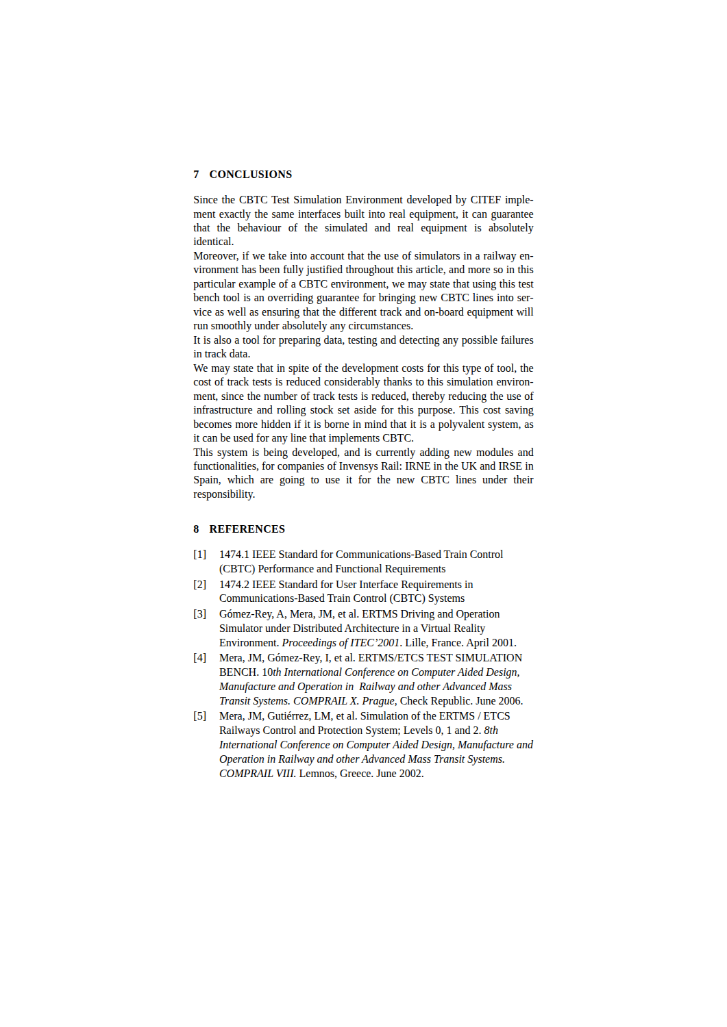7 CONCLUSIONS
Since the CBTC Test Simulation Environment developed by CITEF implement exactly the same interfaces built into real equipment, it can guarantee that the behaviour of the simulated and real equipment is absolutely identical.
Moreover, if we take into account that the use of simulators in a railway environment has been fully justified throughout this article, and more so in this particular example of a CBTC environment, we may state that using this test bench tool is an overriding guarantee for bringing new CBTC lines into service as well as ensuring that the different track and on-board equipment will run smoothly under absolutely any circumstances.
It is also a tool for preparing data, testing and detecting any possible failures in track data.
We may state that in spite of the development costs for this type of tool, the cost of track tests is reduced considerably thanks to this simulation environment, since the number of track tests is reduced, thereby reducing the use of infrastructure and rolling stock set aside for this purpose. This cost saving becomes more hidden if it is borne in mind that it is a polyvalent system, as it can be used for any line that implements CBTC.
This system is being developed, and is currently adding new modules and functionalities, for companies of Invensys Rail: IRNE in the UK and IRSE in Spain, which are going to use it for the new CBTC lines under their responsibility.
8 REFERENCES
[1] 1474.1 IEEE Standard for Communications-Based Train Control (CBTC) Performance and Functional Requirements
[2] 1474.2 IEEE Standard for User Interface Requirements in Communications-Based Train Control (CBTC) Systems
[3] Gómez-Rey, A, Mera, JM, et al. ERTMS Driving and Operation Simulator under Distributed Architecture in a Virtual Reality Environment. Proceedings of ITEC’2001. Lille, France. April 2001.
[4] Mera, JM, Gómez-Rey, I, et al. ERTMS/ETCS TEST SIMULATION BENCH. 10th International Conference on Computer Aided Design, Manufacture and Operation in Railway and other Advanced Mass Transit Systems. COMPRAIL X. Prague, Check Republic. June 2006.
[5] Mera, JM, Gutiérrez, LM, et al. Simulation of the ERTMS / ETCS Railways Control and Protection System; Levels 0, 1 and 2. 8th International Conference on Computer Aided Design, Manufacture and Operation in Railway and other Advanced Mass Transit Systems. COMPRAIL VIII. Lemnos, Greece. June 2002.